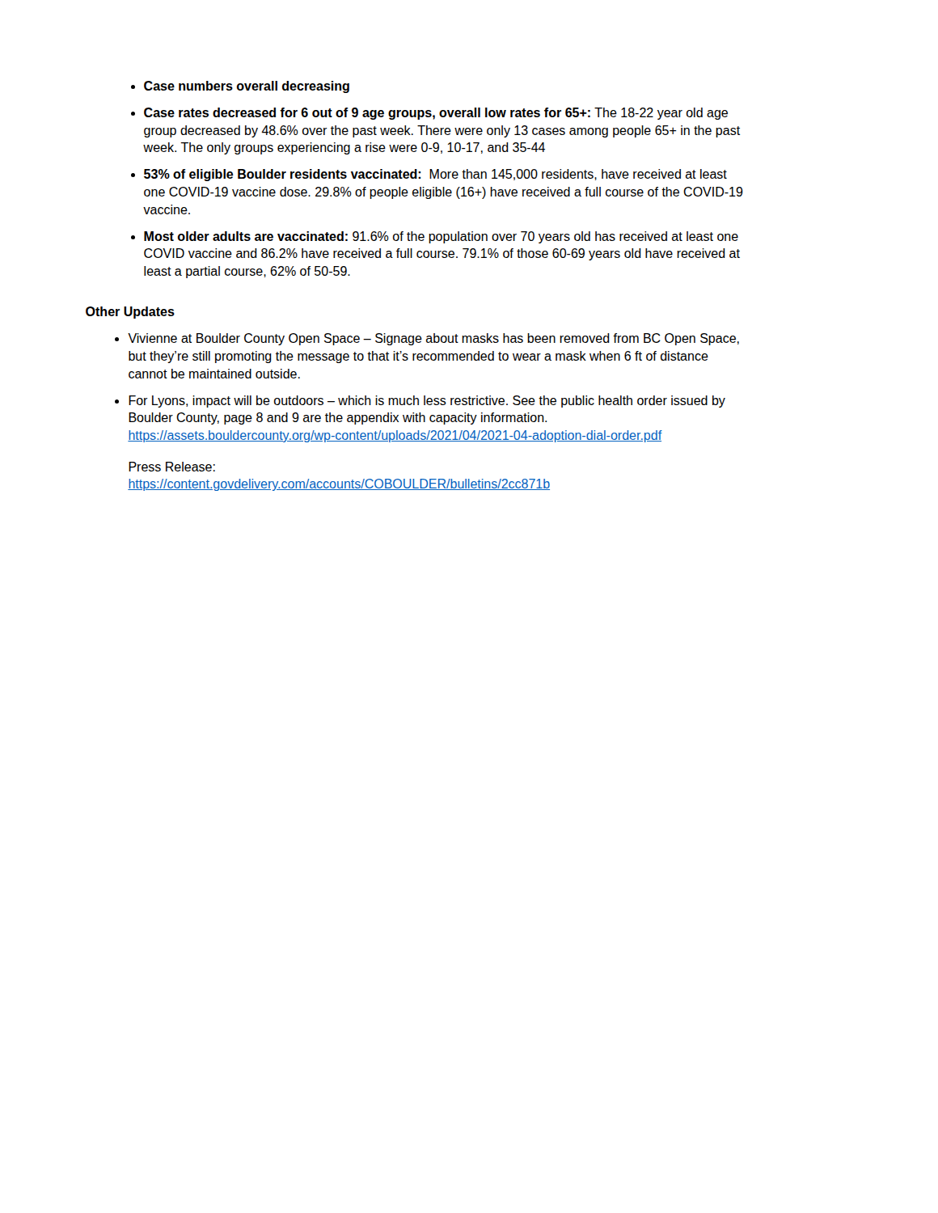Case numbers overall decreasing
Case rates decreased for 6 out of 9 age groups, overall low rates for 65+: The 18-22 year old age group decreased by 48.6% over the past week. There were only 13 cases among people 65+ in the past week. The only groups experiencing a rise were 0-9, 10-17, and 35-44
53% of eligible Boulder residents vaccinated: More than 145,000 residents, have received at least one COVID-19 vaccine dose. 29.8% of people eligible (16+) have received a full course of the COVID-19 vaccine.
Most older adults are vaccinated: 91.6% of the population over 70 years old has received at least one COVID vaccine and 86.2% have received a full course. 79.1% of those 60-69 years old have received at least a partial course, 62% of 50-59.
Other Updates
Vivienne at Boulder County Open Space – Signage about masks has been removed from BC Open Space, but they’re still promoting the message to that it’s recommended to wear a mask when 6 ft of distance cannot be maintained outside.
For Lyons, impact will be outdoors – which is much less restrictive. See the public health order issued by Boulder County, page 8 and 9 are the appendix with capacity information.
https://assets.bouldercounty.org/wp-content/uploads/2021/04/2021-04-adoption-dial-order.pdf
Press Release:
https://content.govdelivery.com/accounts/COBOULDER/bulletins/2cc871b